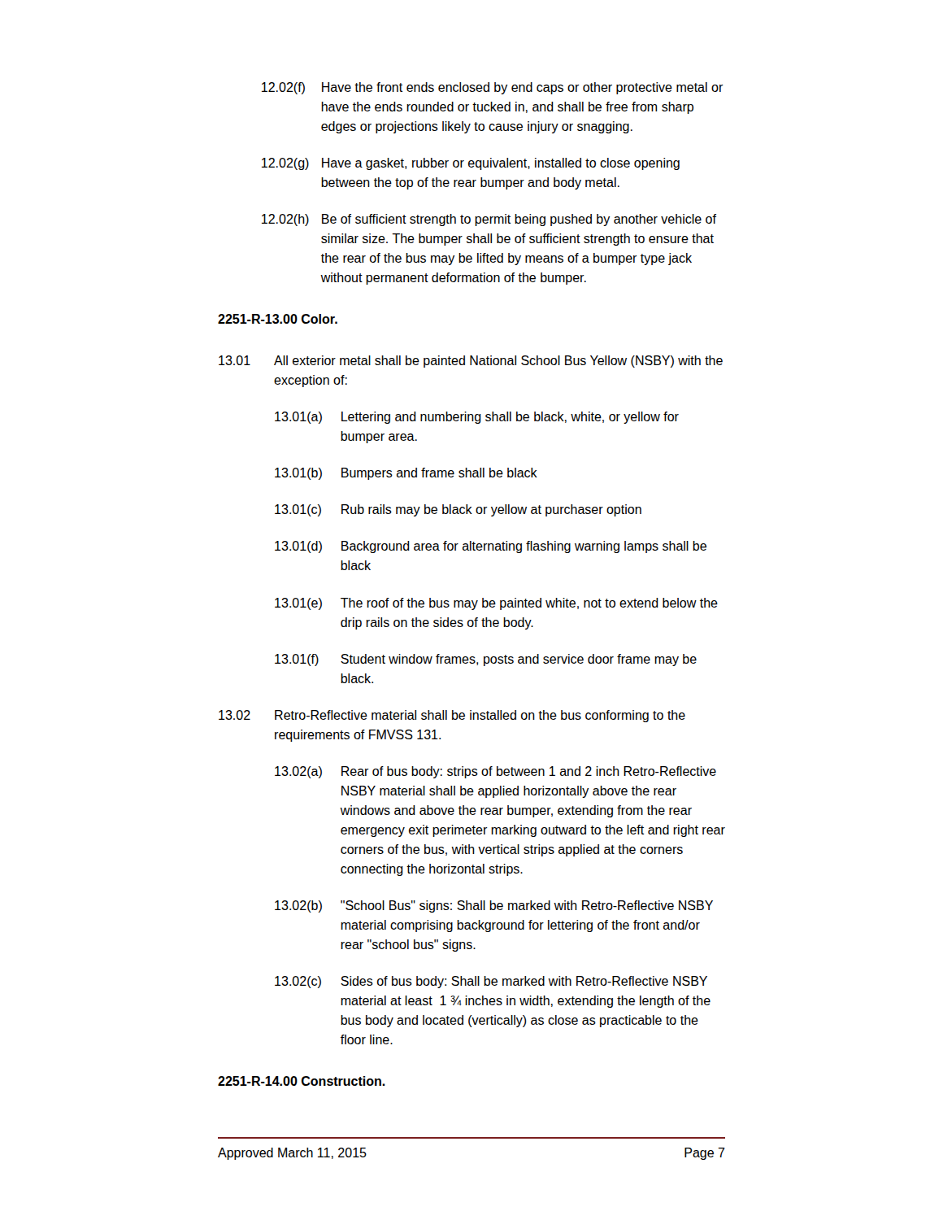12.02(f)
Have the front ends enclosed by end caps or other protective metal or have the ends rounded or tucked in, and shall be free from sharp edges or projections likely to cause injury or snagging.
12.02(g)
Have a gasket, rubber or equivalent, installed to close opening between the top of the rear bumper and body metal.
12.02(h)
Be of sufficient strength to permit being pushed by another vehicle of similar size. The bumper shall be of sufficient strength to ensure that the rear of the bus may be lifted by means of a bumper type jack without permanent deformation of the bumper.
2251-R-13.00 Color.
13.01
All exterior metal shall be painted National School Bus Yellow (NSBY) with the exception of:
13.01(a)
Lettering and numbering shall be black, white, or yellow for bumper area.
13.01(b)
Bumpers and frame shall be black
13.01(c)
Rub rails may be black or yellow at purchaser option
13.01(d)
Background area for alternating flashing warning lamps shall be black
13.01(e)
The roof of the bus may be painted white, not to extend below the drip rails on the sides of the body.
13.01(f)
Student window frames, posts and service door frame may be black.
13.02
Retro-Reflective material shall be installed on the bus conforming to the requirements of FMVSS 131.
13.02(a)
Rear of bus body: strips of between 1 and 2 inch Retro-Reflective NSBY material shall be applied horizontally above the rear windows and above the rear bumper, extending from the rear emergency exit perimeter marking outward to the left and right rear corners of the bus, with vertical strips applied at the corners connecting the horizontal strips.
13.02(b)
"School Bus" signs: Shall be marked with Retro-Reflective NSBY material comprising background for lettering of the front and/or rear "school bus" signs.
13.02(c)
Sides of bus body: Shall be marked with Retro-Reflective NSBY material at least 1 ¾ inches in width, extending the length of the bus body and located (vertically) as close as practicable to the floor line.
2251-R-14.00 Construction.
Approved March 11, 2015
Page 7